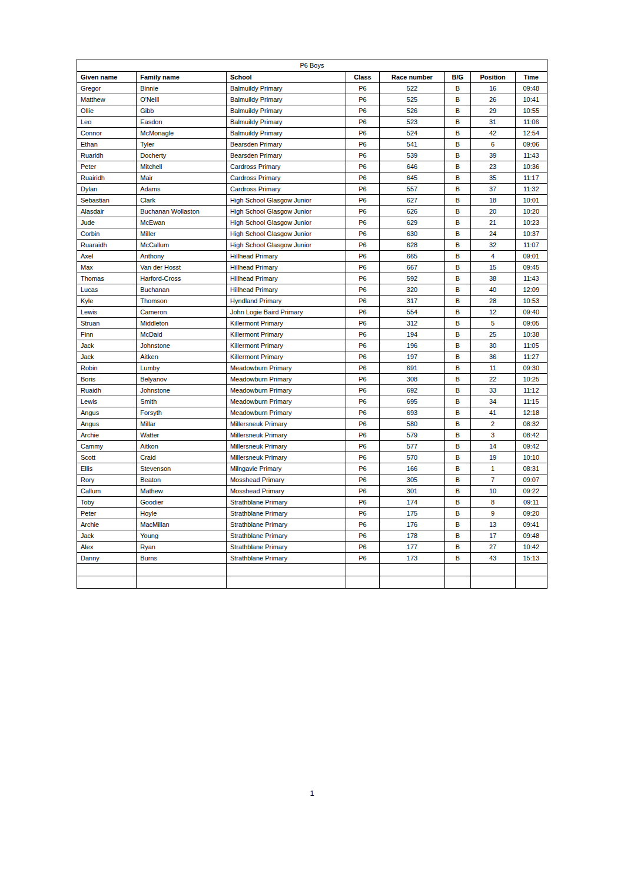P6 Boys
| Given name | Family name | School | Class | Race number | B/G | Position | Time |
| --- | --- | --- | --- | --- | --- | --- | --- |
| Gregor | Binnie | Balmuildy Primary | P6 | 522 | B | 16 | 09:48 |
| Matthew | O'Neill | Balmuildy Primary | P6 | 525 | B | 26 | 10:41 |
| Ollie | Gibb | Balmuildy Primary | P6 | 526 | B | 29 | 10:55 |
| Leo | Easdon | Balmuildy Primary | P6 | 523 | B | 31 | 11:06 |
| Connor | McMonagle | Balmuildy Primary | P6 | 524 | B | 42 | 12:54 |
| Ethan | Tyler | Bearsden Primary | P6 | 541 | B | 6 | 09:06 |
| Ruaridh | Docherty | Bearsden Primary | P6 | 539 | B | 39 | 11:43 |
| Peter | Mitchell | Cardross Primary | P6 | 646 | B | 23 | 10:36 |
| Ruairidh | Mair | Cardross Primary | P6 | 645 | B | 35 | 11:17 |
| Dylan | Adams | Cardross Primary | P6 | 557 | B | 37 | 11:32 |
| Sebastian | Clark | High School Glasgow Junior | P6 | 627 | B | 18 | 10:01 |
| Alasdair | Buchanan Wollaston | High School Glasgow Junior | P6 | 626 | B | 20 | 10:20 |
| Jude | McEwan | High School Glasgow Junior | P6 | 629 | B | 21 | 10:23 |
| Corbin | Miller | High School Glasgow Junior | P6 | 630 | B | 24 | 10:37 |
| Ruaraidh | McCallum | High School Glasgow Junior | P6 | 628 | B | 32 | 11:07 |
| Axel | Anthony | Hillhead Primary | P6 | 665 | B | 4 | 09:01 |
| Max | Van der Hosst | Hillhead Primary | P6 | 667 | B | 15 | 09:45 |
| Thomas | Harford-Cross | Hillhead Primary | P6 | 592 | B | 38 | 11:43 |
| Lucas | Buchanan | Hillhead Primary | P6 | 320 | B | 40 | 12:09 |
| Kyle | Thomson | Hyndland Primary | P6 | 317 | B | 28 | 10:53 |
| Lewis | Cameron | John Logie Baird Primary | P6 | 554 | B | 12 | 09:40 |
| Struan | Middleton | Killermont Primary | P6 | 312 | B | 5 | 09:05 |
| Finn | McDaid | Killermont Primary | P6 | 194 | B | 25 | 10:38 |
| Jack | Johnstone | Killermont Primary | P6 | 196 | B | 30 | 11:05 |
| Jack | Aitken | Killermont Primary | P6 | 197 | B | 36 | 11:27 |
| Robin | Lumby | Meadowburn Primary | P6 | 691 | B | 11 | 09:30 |
| Boris | Belyanov | Meadowburn Primary | P6 | 308 | B | 22 | 10:25 |
| Ruaidh | Johnstone | Meadowburn Primary | P6 | 692 | B | 33 | 11:12 |
| Lewis | Smith | Meadowburn Primary | P6 | 695 | B | 34 | 11:15 |
| Angus | Forsyth | Meadowburn Primary | P6 | 693 | B | 41 | 12:18 |
| Angus | Millar | Millersneuk Primary | P6 | 580 | B | 2 | 08:32 |
| Archie | Watter | Millersneuk Primary | P6 | 579 | B | 3 | 08:42 |
| Cammy | Aitkon | Millersneuk Primary | P6 | 577 | B | 14 | 09:42 |
| Scott | Craid | Millersneuk Primary | P6 | 570 | B | 19 | 10:10 |
| Ellis | Stevenson | Milngavie Primary | P6 | 166 | B | 1 | 08:31 |
| Rory | Beaton | Mosshead Primary | P6 | 305 | B | 7 | 09:07 |
| Callum | Mathew | Mosshead Primary | P6 | 301 | B | 10 | 09:22 |
| Toby | Goodier | Strathblane Primary | P6 | 174 | B | 8 | 09:11 |
| Peter | Hoyle | Strathblane Primary | P6 | 175 | B | 9 | 09:20 |
| Archie | MacMillan | Strathblane Primary | P6 | 176 | B | 13 | 09:41 |
| Jack | Young | Strathblane Primary | P6 | 178 | B | 17 | 09:48 |
| Alex | Ryan | Strathblane Primary | P6 | 177 | B | 27 | 10:42 |
| Danny | Burns | Strathblane Primary | P6 | 173 | B | 43 | 15:13 |
1